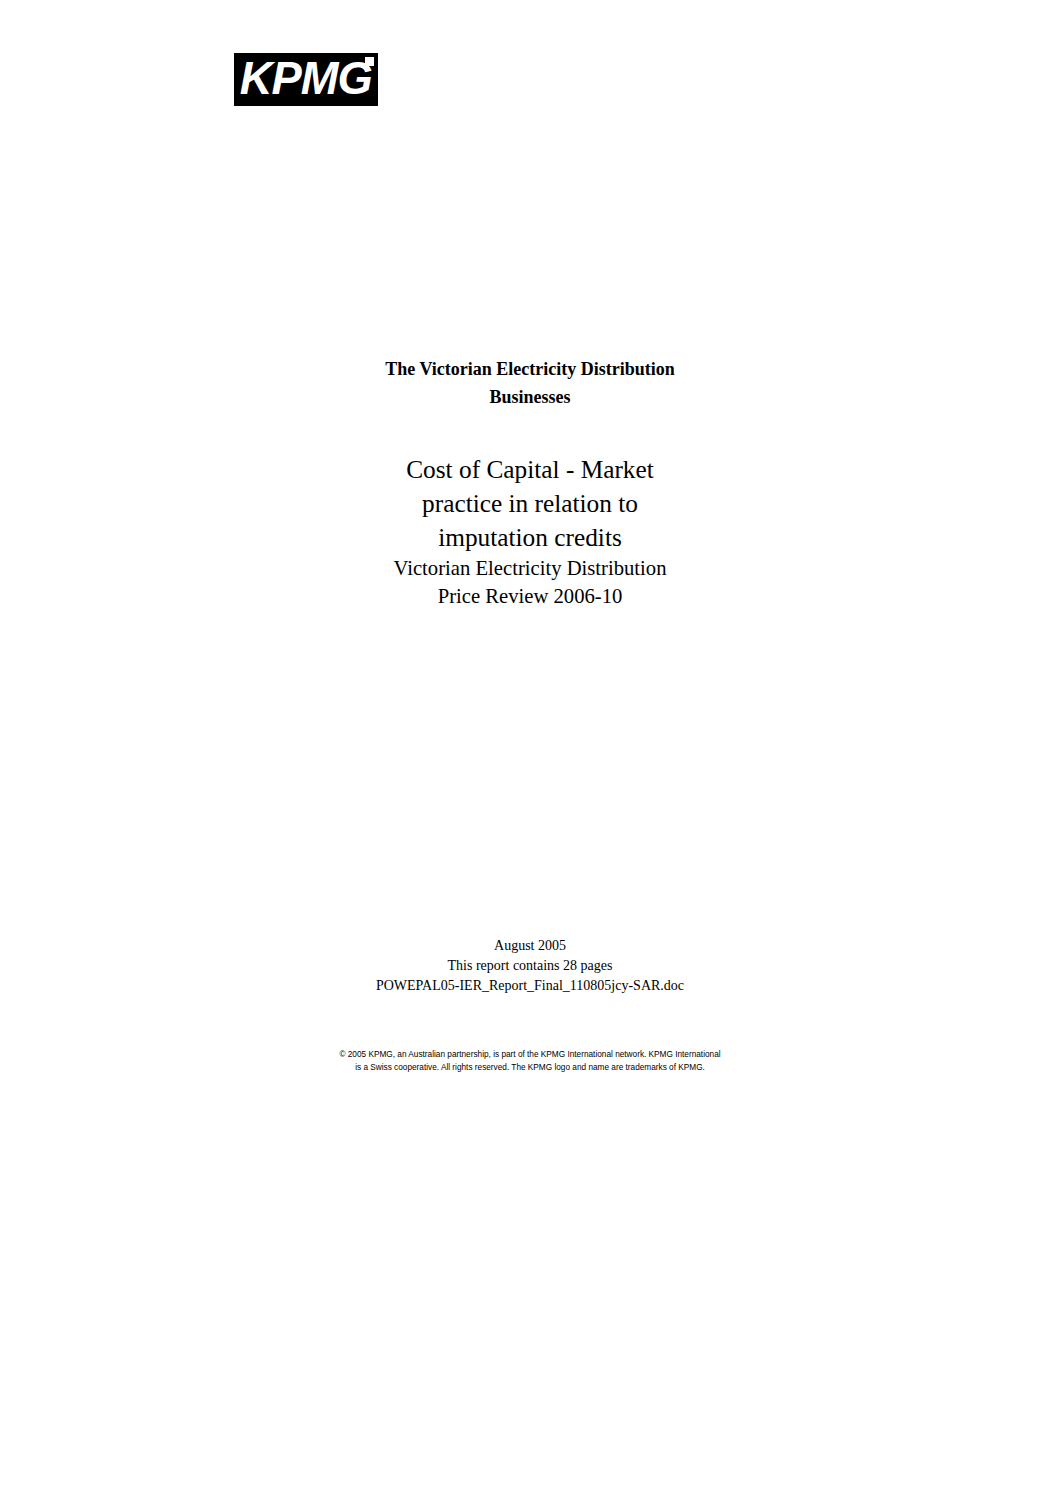KPMG
The Victorian Electricity Distribution
Businesses
Cost of Capital - Market
practice in relation to
imputation credits
Victorian Electricity Distribution
Price Review 2006-10
August 2005
This report contains 28 pages
POWEPAL05-IER_Report_Final_110805jcy-SAR.doc
© 2005 KPMG, an Australian partnership, is part of the KPMG International network. KPMG International
is a Swiss cooperative. All rights reserved. The KPMG logo and name are trademarks of KPMG.